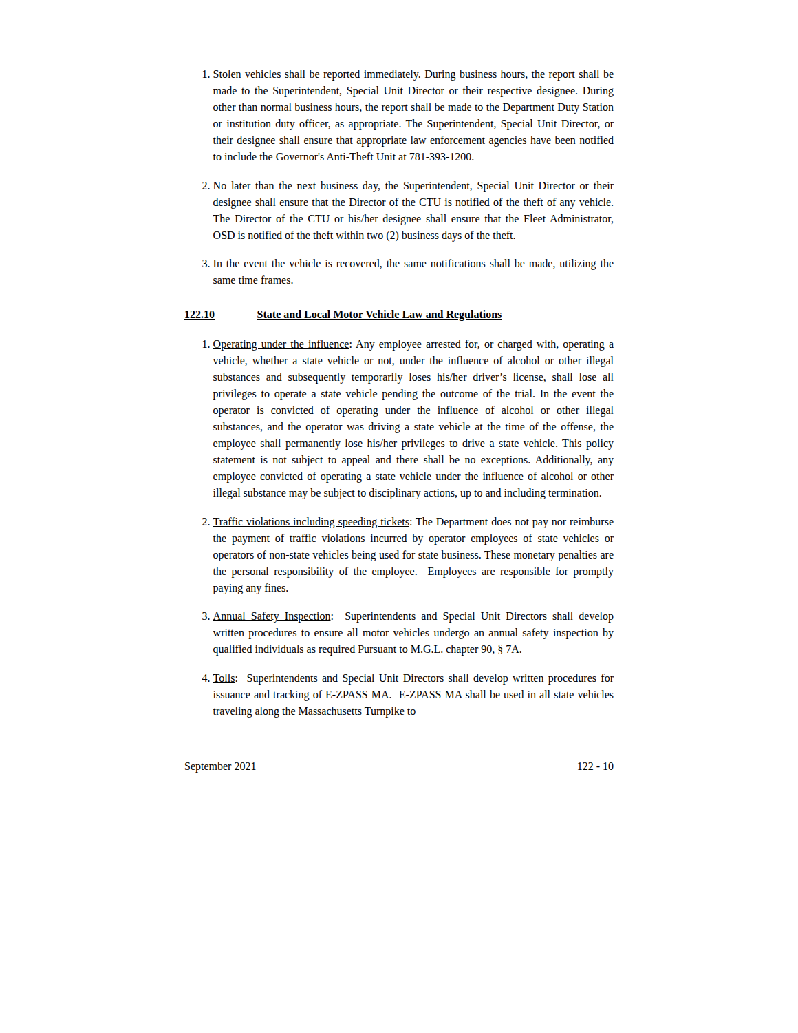1. Stolen vehicles shall be reported immediately. During business hours, the report shall be made to the Superintendent, Special Unit Director or their respective designee. During other than normal business hours, the report shall be made to the Department Duty Station or institution duty officer, as appropriate. The Superintendent, Special Unit Director, or their designee shall ensure that appropriate law enforcement agencies have been notified to include the Governor's Anti-Theft Unit at 781-393-1200.
2. No later than the next business day, the Superintendent, Special Unit Director or their designee shall ensure that the Director of the CTU is notified of the theft of any vehicle. The Director of the CTU or his/her designee shall ensure that the Fleet Administrator, OSD is notified of the theft within two (2) business days of the theft.
3. In the event the vehicle is recovered, the same notifications shall be made, utilizing the same time frames.
122.10 State and Local Motor Vehicle Law and Regulations
1. Operating under the influence: Any employee arrested for, or charged with, operating a vehicle, whether a state vehicle or not, under the influence of alcohol or other illegal substances and subsequently temporarily loses his/her driver’s license, shall lose all privileges to operate a state vehicle pending the outcome of the trial. In the event the operator is convicted of operating under the influence of alcohol or other illegal substances, and the operator was driving a state vehicle at the time of the offense, the employee shall permanently lose his/her privileges to drive a state vehicle. This policy statement is not subject to appeal and there shall be no exceptions. Additionally, any employee convicted of operating a state vehicle under the influence of alcohol or other illegal substance may be subject to disciplinary actions, up to and including termination.
2. Traffic violations including speeding tickets: The Department does not pay nor reimburse the payment of traffic violations incurred by operator employees of state vehicles or operators of non-state vehicles being used for state business. These monetary penalties are the personal responsibility of the employee. Employees are responsible for promptly paying any fines.
3. Annual Safety Inspection: Superintendents and Special Unit Directors shall develop written procedures to ensure all motor vehicles undergo an annual safety inspection by qualified individuals as required Pursuant to M.G.L. chapter 90, § 7A.
4. Tolls: Superintendents and Special Unit Directors shall develop written procedures for issuance and tracking of E-ZPASS MA. E-ZPASS MA shall be used in all state vehicles traveling along the Massachusetts Turnpike to
September 2021 122 - 10